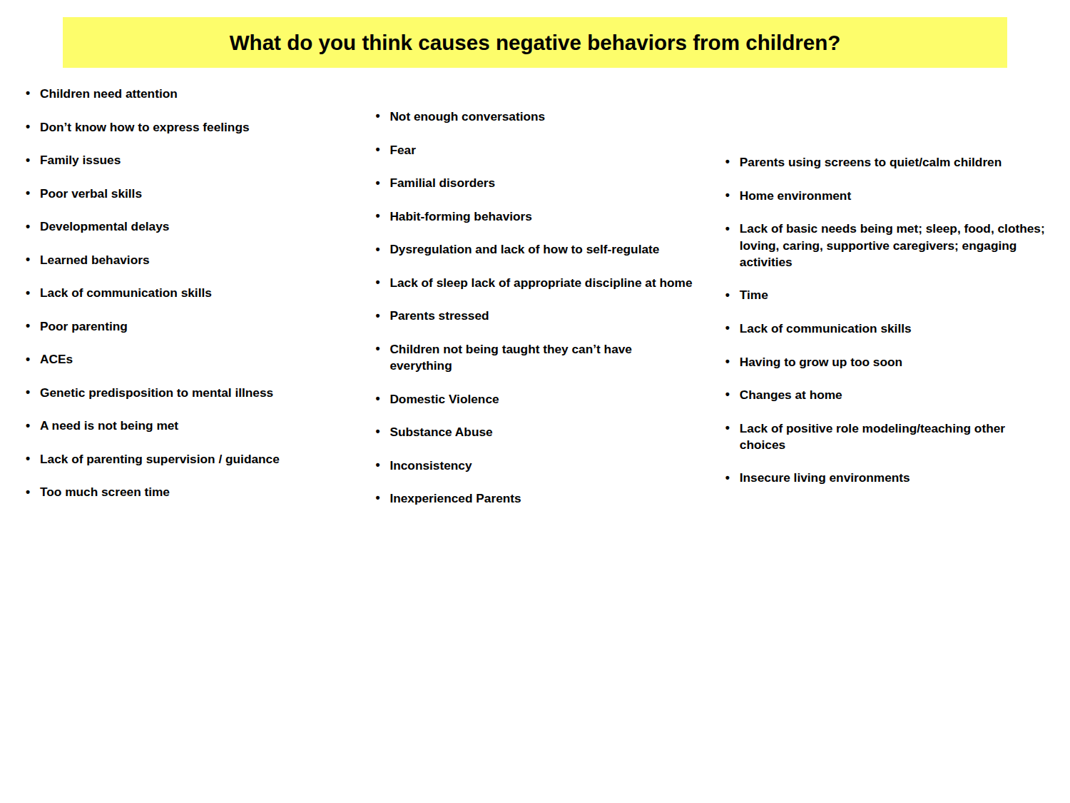What do you think causes negative behaviors from children?
Children need attention
Don’t know how to express feelings
Family issues
Poor verbal skills
Developmental delays
Learned behaviors
Lack of communication skills
Poor parenting
ACEs
Genetic predisposition to mental illness
A need is not being met
Lack of parenting supervision / guidance
Too much screen time
Not enough conversations
Fear
Familial disorders
Habit-forming behaviors
Dysregulation and lack of how to self-regulate
Lack of sleep lack of appropriate discipline at home
Parents stressed
Children not being taught they can’t have everything
Domestic Violence
Substance Abuse
Inconsistency
Inexperienced Parents
Parents using screens to quiet/calm children
Home environment
Lack of basic needs being met; sleep, food, clothes; loving, caring, supportive caregivers; engaging activities
Time
Lack of communication skills
Having to grow up too soon
Changes at home
Lack of positive role modeling/teaching other choices
Insecure living environments